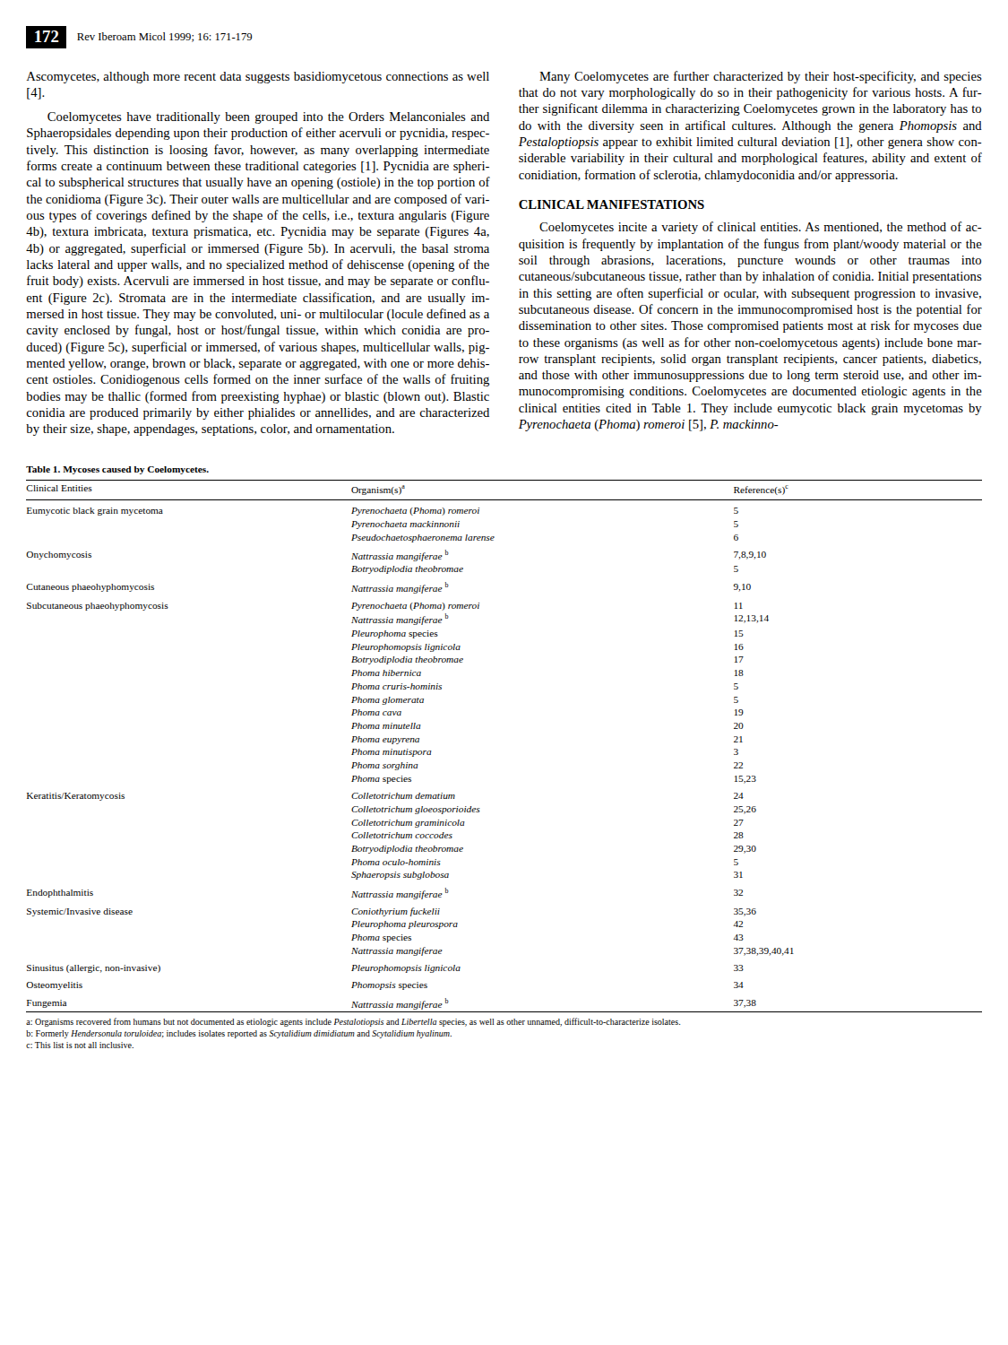172 Rev Iberoam Micol 1999; 16: 171-179
Ascomycetes, although more recent data suggests basidiomycetous connections as well [4].
Coelomycetes have traditionally been grouped into the Orders Melanconiales and Sphaeropsidales depending upon their production of either acervuli or pycnidia, respectively. This distinction is loosing favor, however, as many overlapping intermediate forms create a continuum between these traditional categories [1]. Pycnidia are spherical to subspherical structures that usually have an opening (ostiole) in the top portion of the conidioma (Figure 3c). Their outer walls are multicellular and are composed of various types of coverings defined by the shape of the cells, i.e., textura angularis (Figure 4b), textura imbricata, textura prismatica, etc. Pycnidia may be separate (Figures 4a, 4b) or aggregated, superficial or immersed (Figure 5b). In acervuli, the basal stroma lacks lateral and upper walls, and no specialized method of dehiscense (opening of the fruit body) exists. Acervuli are immersed in host tissue, and may be separate or confluent (Figure 2c). Stromata are in the intermediate classification, and are usually immersed in host tissue. They may be convoluted, uni- or multilocular (locule defined as a cavity enclosed by fungal, host or host/fungal tissue, within which conidia are produced) (Figure 5c), superficial or immersed, of various shapes, multicellular walls, pigmented yellow, orange, brown or black, separate or aggregated, with one or more dehiscent ostioles. Conidiogenous cells formed on the inner surface of the walls of fruiting bodies may be thallic (formed from preexisting hyphae) or blastic (blown out). Blastic conidia are produced primarily by either phialides or annellides, and are characterized by their size, shape, appendages, septations, color, and ornamentation.
Many Coelomycetes are further characterized by their host-specificity, and species that do not vary morphologically do so in their pathogenicity for various hosts. A further significant dilemma in characterizing Coelomycetes grown in the laboratory has to do with the diversity seen in artifical cultures. Although the genera Phomopsis and Pestaloptiopsis appear to exhibit limited cultural deviation [1], other genera show considerable variability in their cultural and morphological features, ability and extent of conidiation, formation of sclerotia, chlamydoconidia and/or appressoria.
CLINICAL MANIFESTATIONS
Coelomycetes incite a variety of clinical entities. As mentioned, the method of acquisition is frequently by implantation of the fungus from plant/woody material or the soil through abrasions, lacerations, puncture wounds or other traumas into cutaneous/subcutaneous tissue, rather than by inhalation of conidia. Initial presentations in this setting are often superficial or ocular, with subsequent progression to invasive, subcutaneous disease. Of concern in the immunocompromised host is the potential for dissemination to other sites. Those compromised patients most at risk for mycoses due to these organisms (as well as for other non-coelomycetous agents) include bone marrow transplant recipients, solid organ transplant recipients, cancer patients, diabetics, and those with other immunosuppressions due to long term steroid use, and other immunocompromising conditions. Coelomycetes are documented etiologic agents in the clinical entities cited in Table 1. They include eumycotic black grain mycetomas by Pyrenochaeta (Phoma) romeroi [5], P. mackinno-
Table 1. Mycoses caused by Coelomycetes.
| Clinical Entities | Organism(s) a | Reference(s) c |
| --- | --- | --- |
| Eumycotic black grain mycetoma | Pyrenochaeta ( Phoma ) romeroi | 5 |
| | Pyrenochaeta mackinnonii | 5 |
| | Pseudochaetosphaeronema larense | 6 |
| Onychomycosis | Nattrassia mangiferae b | 7,8,9,10 |
| | Botryodiplodia theobromae | 5 |
| Cutaneous phaeohyphomycosis | Nattrassia mangiferae b | 9,10 |
| Subcutaneous phaeohyphomycosis | Pyrenochaeta ( Phoma ) romeroi | 11 |
| | Nattrassia mangiferae b | 12,13,14 |
| | Pleurophoma species | 15 |
| | Pleurophomopsis lignicola | 16 |
| | Botryodiplodia theobromae | 17 |
| | Phoma hibernica | 18 |
| | Phoma cruris-hominis | 5 |
| | Phoma glomerata | 5 |
| | Phoma cava | 19 |
| | Phoma minutella | 20 |
| | Phoma eupyrena | 21 |
| | Phoma minutispora | 3 |
| | Phoma sorghina | 22 |
| | Phoma species | 15,23 |
| Keratitis/Keratomycosis | Colletotrichum dematium | 24 |
| | Colletotrichum gloeosporioides | 25,26 |
| | Colletotrichum graminicola | 27 |
| | Colletotrichum coccodes | 28 |
| | Botryodiplodia theobromae | 29,30 |
| | Phoma oculo-hominis | 5 |
| | Sphaeropsis subglobosa | 31 |
| Endophthalmitis | Nattrassia mangiferae b | 32 |
| Systemic/Invasive disease | Coniothyrium fuckelii | 35,36 |
| | Pleurophoma pleurospora | 42 |
| | Phoma species | 43 |
| | Nattrassia mangiferae | 37,38,39,40,41 |
| Sinusitus (allergic, non-invasive) | Pleurophomopsis lignicola | 33 |
| Osteomyelitis | Phomopsis species | 34 |
| Fungemia | Nattrassia mangiferae b | 37,38 |
a: Organisms recovered from humans but not documented as etiologic agents include Pestalotiopsis and Libertella species, as well as other unnamed, difficult-to-characterize isolates.
b: Formerly Hendersonula toruloidea; includes isolates reported as Scytalidium dimidiatum and Scytalidium hyalinum.
c: This list is not all inclusive.